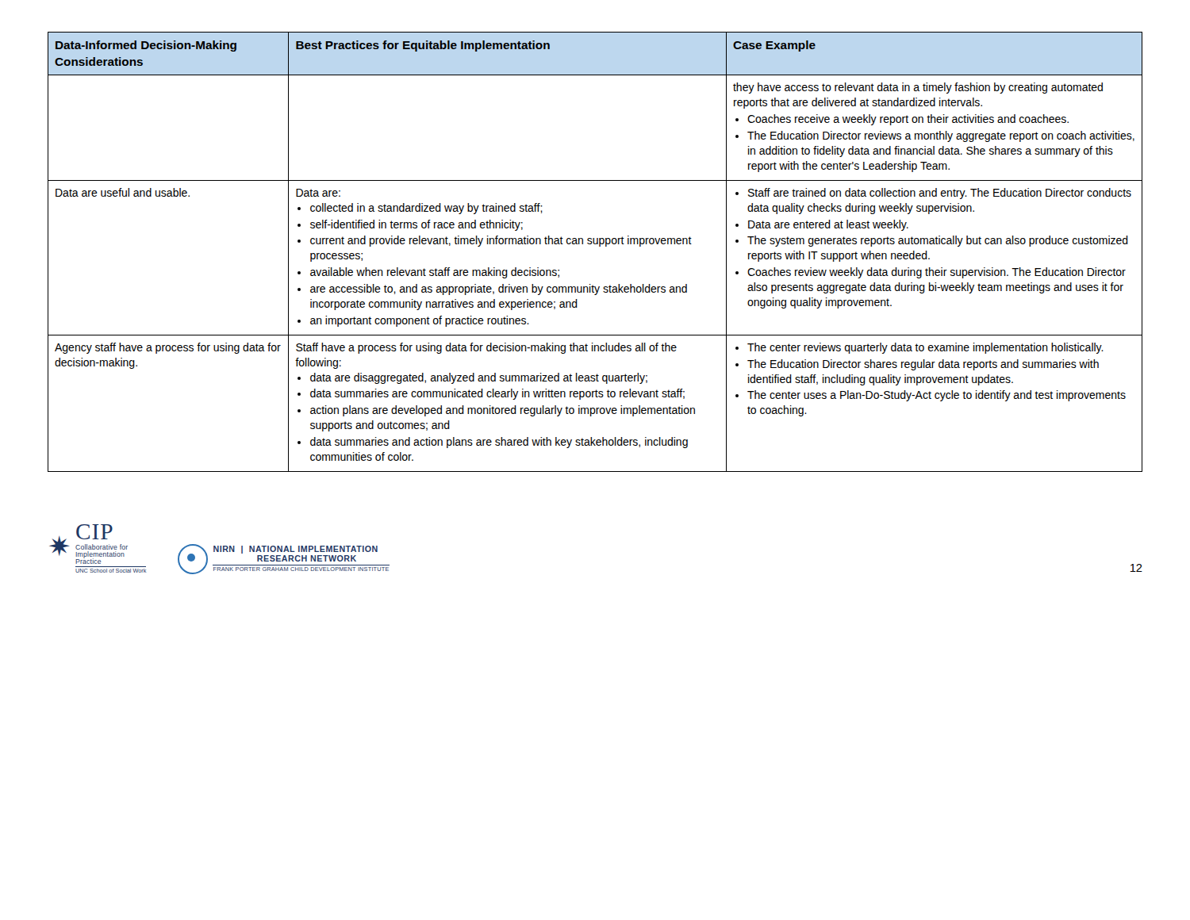| Data-Informed Decision-Making Considerations | Best Practices for Equitable Implementation | Case Example |
| --- | --- | --- |
| | | they have access to relevant data in a timely fashion by creating automated reports that are delivered at standardized intervals. Coaches receive a weekly report on their activities and coachees. The Education Director reviews a monthly aggregate report on coach activities, in addition to fidelity data and financial data. She shares a summary of this report with the center's Leadership Team. |
| Data are useful and usable. | Data are: collected in a standardized way by trained staff; self-identified in terms of race and ethnicity; current and provide relevant, timely information that can support improvement processes; available when relevant staff are making decisions; are accessible to, and as appropriate, driven by community stakeholders and incorporate community narratives and experience; and an important component of practice routines. | Staff are trained on data collection and entry. The Education Director conducts data quality checks during weekly supervision. Data are entered at least weekly. The system generates reports automatically but can also produce customized reports with IT support when needed. Coaches review weekly data during their supervision. The Education Director also presents aggregate data during bi-weekly team meetings and uses it for ongoing quality improvement. |
| Agency staff have a process for using data for decision-making. | Staff have a process for using data for decision-making that includes all of the following: data are disaggregated, analyzed and summarized at least quarterly; data summaries are communicated clearly in written reports to relevant staff; action plans are developed and monitored regularly to improve implementation supports and outcomes; and data summaries and action plans are shared with key stakeholders, including communities of color. | The center reviews quarterly data to examine implementation holistically. The Education Director shares regular data reports and summaries with identified staff, including quality improvement updates. The center uses a Plan-Do-Study-Act cycle to identify and test improvements to coaching. |
✷
CIP
Collaborative for
Implementation
Practice
UNC School of Social Work
NIRN | NATIONAL IMPLEMENTATION
RESEARCH NETWORK
FRANK PORTER GRAHAM CHILD DEVELOPMENT INSTITUTE
12